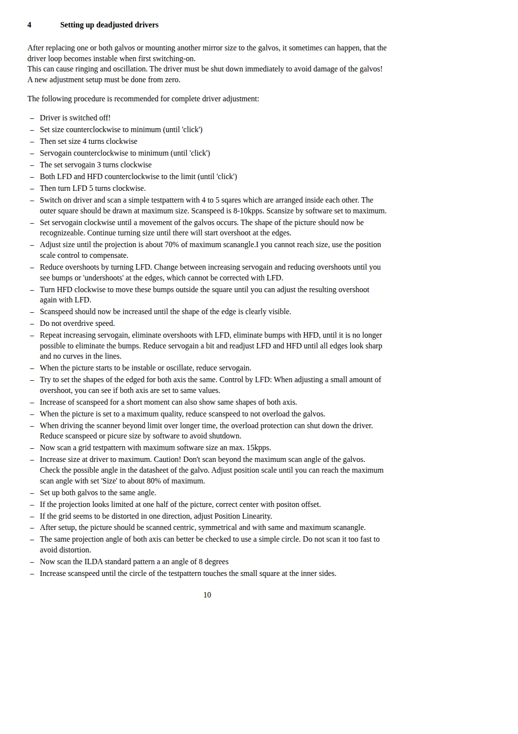4 Setting up deadjusted drivers
After replacing one or both galvos or mounting another mirror size to the galvos, it sometimes can happen, that the driver loop becomes instable when first switching-on.
This can cause ringing and oscillation. The driver must be shut down immediately to avoid damage of the galvos! A new adjustment setup must be done from zero.
The following procedure is recommended for complete driver adjustment:
Driver is switched off!
Set size counterclockwise to minimum (until 'click')
Then set size 4 turns clockwise
Servogain counterclockwise to minimum (until 'click')
The set servogain 3 turns clockwise
Both LFD and HFD counterclockwise to the limit (until 'click')
Then turn LFD 5 turns clockwise.
Switch on driver and scan a simple testpattern with 4 to 5 sqares which are arranged inside each other. The outer square should be drawn at maximum size. Scanspeed is 8-10kpps. Scansize by software set to maximum.
Set servogain clockwise until a movement of the galvos occurs. The shape of the picture should now be recognizeable. Continue turning size until there will start overshoot at the edges.
Adjust size until the projection is about 70% of maximum scanangle.I you cannot reach size, use the position scale control to compensate.
Reduce overshoots by turning LFD. Change between increasing servogain and reducing overshoots until you see bumps or 'undershoots' at the edges, which cannot be corrected with LFD.
Turn HFD clockwise to move these bumps outside the square until you can adjust the resulting overshoot again with LFD.
Scanspeed should now be increased until the shape of the edge is clearly visible.
Do not overdrive speed.
Repeat increasing servogain, eliminate overshoots with LFD, eliminate bumps with HFD, until it is no longer possible to eliminate the bumps. Reduce servogain a bit and readjust LFD and HFD until all edges look sharp and no curves in the lines.
When the picture starts to be instable or oscillate, reduce servogain.
Try to set the shapes of the edged for both axis the same. Control by LFD: When adjusting a small amount of overshoot, you can see if both axis are set to same values.
Increase of scanspeed for a short moment can also show same shapes of both axis.
When the picture is set to a maximum quality, reduce scanspeed to not overload the galvos.
When driving the scanner beyond limit over longer time, the overload protection can shut down the driver. Reduce scanspeed or picure size by software to avoid shutdown.
Now scan a grid testpattern with maximum software size an max. 15kpps.
Increase size at driver to maximum. Caution! Don't scan beyond the maximum scan angle of the galvos. Check the possible angle in the datasheet of the galvo. Adjust position scale until you can reach the maximum scan angle with set 'Size' to about 80% of maximum.
Set up both galvos to the same angle.
If the projection looks limited at one half of the picture, correct center with positon offset.
If the grid seems to be distorted in one direction, adjust Position Linearity.
After setup, the picture should be scanned centric, symmetrical and with same and maximum scanangle.
The same projection angle of both axis can better be checked to use a simple circle. Do not scan it too fast to avoid distortion.
Now scan the ILDA standard pattern a an angle of 8 degrees
Increase scanspeed until the circle of the testpattern touches the small square at the inner sides.
10